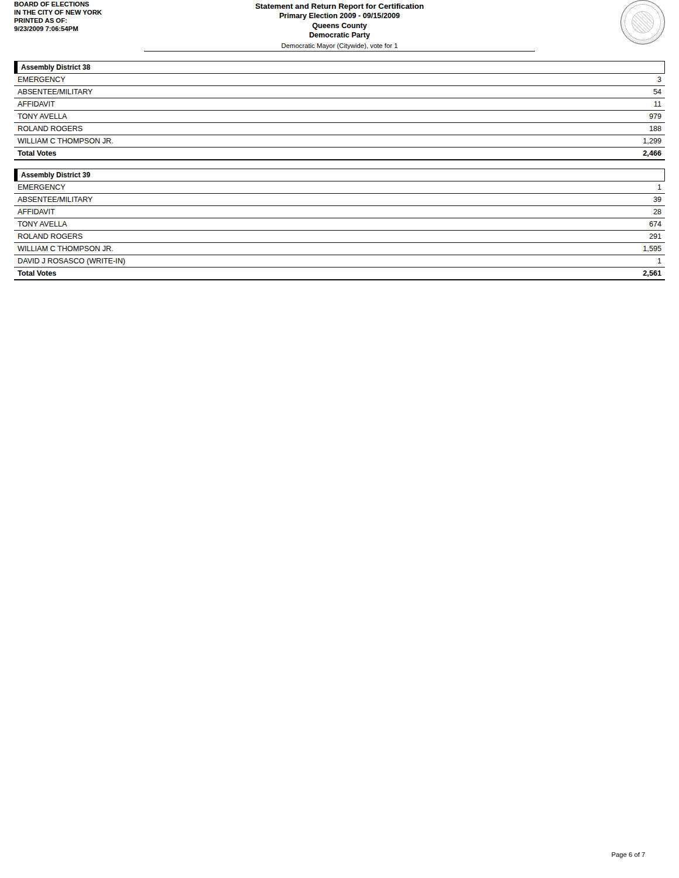BOARD OF ELECTIONS
IN THE CITY OF NEW YORK
PRINTED AS OF:
9/23/2009 7:06:54PM
Statement and Return Report for Certification
Primary Election 2009 - 09/15/2009
Queens County
Democratic Party Democratic Mayor (Citywide), vote for 1
Assembly District 38
| EMERGENCY | 3 |
| ABSENTEE/MILITARY | 54 |
| AFFIDAVIT | 11 |
| TONY AVELLA | 979 |
| ROLAND ROGERS | 188 |
| WILLIAM C THOMPSON JR. | 1,299 |
| Total Votes | 2,466 |
Assembly District 39
| EMERGENCY | 1 |
| ABSENTEE/MILITARY | 39 |
| AFFIDAVIT | 28 |
| TONY AVELLA | 674 |
| ROLAND ROGERS | 291 |
| WILLIAM C THOMPSON JR. | 1,595 |
| DAVID J ROSASCO (WRITE-IN) | 1 |
| Total Votes | 2,561 |
Page 6 of 7